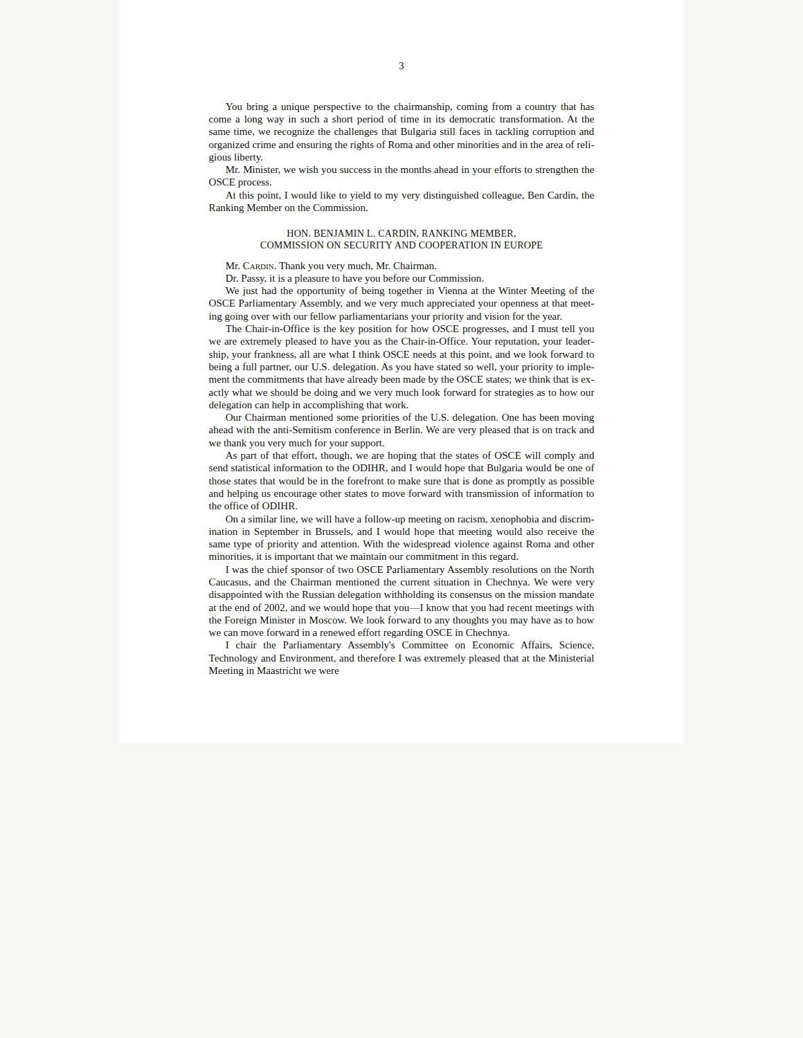3
You bring a unique perspective to the chairmanship, coming from a country that has come a long way in such a short period of time in its democratic transformation. At the same time, we recognize the challenges that Bulgaria still faces in tackling corruption and organized crime and ensuring the rights of Roma and other minorities and in the area of religious liberty.
Mr. Minister, we wish you success in the months ahead in your efforts to strengthen the OSCE process.
At this point, I would like to yield to my very distinguished colleague, Ben Cardin, the Ranking Member on the Commission.
Hon. Benjamin L. Cardin, Ranking Member, Commission on Security and Cooperation in Europe
Mr. Cardin. Thank you very much, Mr. Chairman.
Dr. Passy, it is a pleasure to have you before our Commission.
We just had the opportunity of being together in Vienna at the Winter Meeting of the OSCE Parliamentary Assembly, and we very much appreciated your openness at that meeting going over with our fellow parliamentarians your priority and vision for the year.
The Chair-in-Office is the key position for how OSCE progresses, and I must tell you we are extremely pleased to have you as the Chair-in-Office. Your reputation, your leadership, your frankness, all are what I think OSCE needs at this point, and we look forward to being a full partner, our U.S. delegation. As you have stated so well, your priority to implement the commitments that have already been made by the OSCE states; we think that is exactly what we should be doing and we very much look forward for strategies as to how our delegation can help in accomplishing that work.
Our Chairman mentioned some priorities of the U.S. delegation. One has been moving ahead with the anti-Semitism conference in Berlin. We are very pleased that is on track and we thank you very much for your support.
As part of that effort, though, we are hoping that the states of OSCE will comply and send statistical information to the ODIHR, and I would hope that Bulgaria would be one of those states that would be in the forefront to make sure that is done as promptly as possible and helping us encourage other states to move forward with transmission of information to the office of ODIHR.
On a similar line, we will have a follow-up meeting on racism, xenophobia and discrimination in September in Brussels, and I would hope that meeting would also receive the same type of priority and attention. With the widespread violence against Roma and other minorities, it is important that we maintain our commitment in this regard.
I was the chief sponsor of two OSCE Parliamentary Assembly resolutions on the North Caucasus, and the Chairman mentioned the current situation in Chechnya. We were very disappointed with the Russian delegation withholding its consensus on the mission mandate at the end of 2002, and we would hope that you—I know that you had recent meetings with the Foreign Minister in Moscow. We look forward to any thoughts you may have as to how we can move forward in a renewed effort regarding OSCE in Chechnya.
I chair the Parliamentary Assembly's Committee on Economic Affairs, Science, Technology and Environment, and therefore I was extremely pleased that at the Ministerial Meeting in Maastricht we were